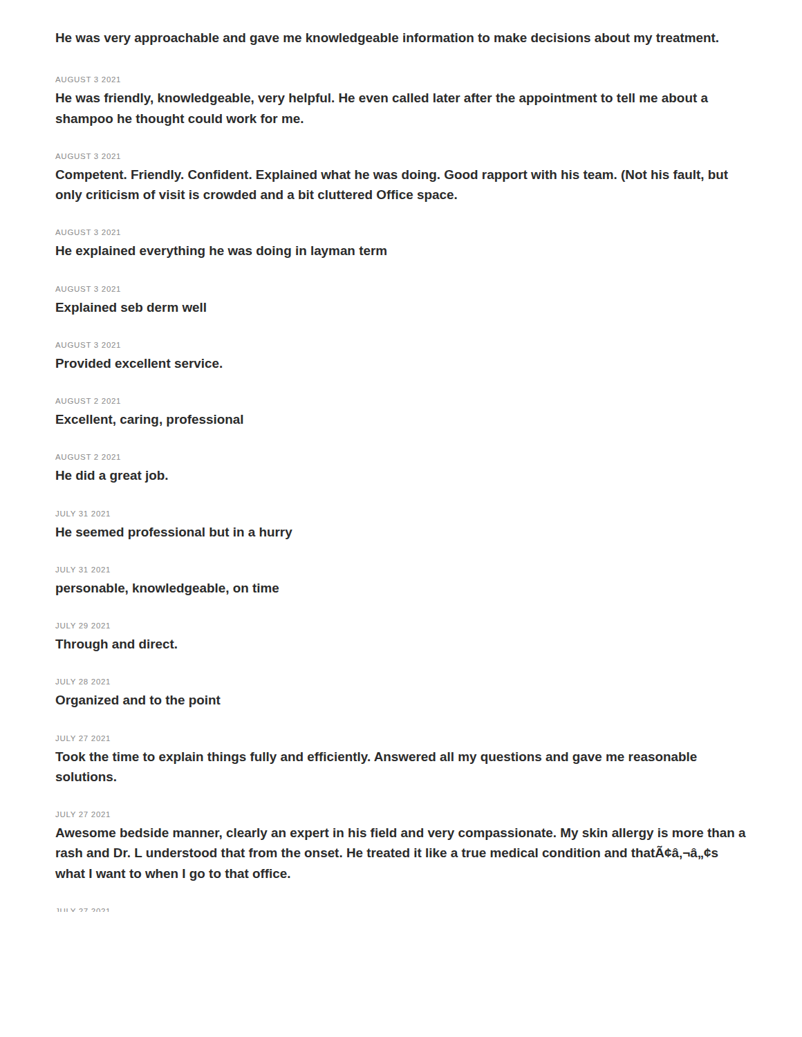He was very approachable and gave me knowledgeable information to make decisions about my treatment.
August 3 2021
He was friendly, knowledgeable, very helpful. He even called later after the appointment to tell me about a shampoo he thought could work for me.
August 3 2021
Competent. Friendly. Confident. Explained what he was doing. Good rapport with his team. (Not his fault, but only criticism of visit is crowded and a bit cluttered Office space.
August 3 2021
He explained everything he was doing in layman term
August 3 2021
Explained seb derm well
August 3 2021
Provided excellent service.
August 2 2021
Excellent, caring, professional
August 2 2021
He did a great job.
July 31 2021
He seemed professional but in a hurry
July 31 2021
personable, knowledgeable, on time
July 29 2021
Through and direct.
July 28 2021
Organized and to the point
July 27 2021
Took the time to explain things fully and efficiently. Answered all my questions and gave me reasonable solutions.
July 27 2021
Awesome bedside manner, clearly an expert in his field and very compassionate. My skin allergy is more than a rash and Dr. L understood that from the onset. He treated it like a true medical condition and thatÃ¢â‚¬â„¢s what I want to when I go to that office.
July 27 2021